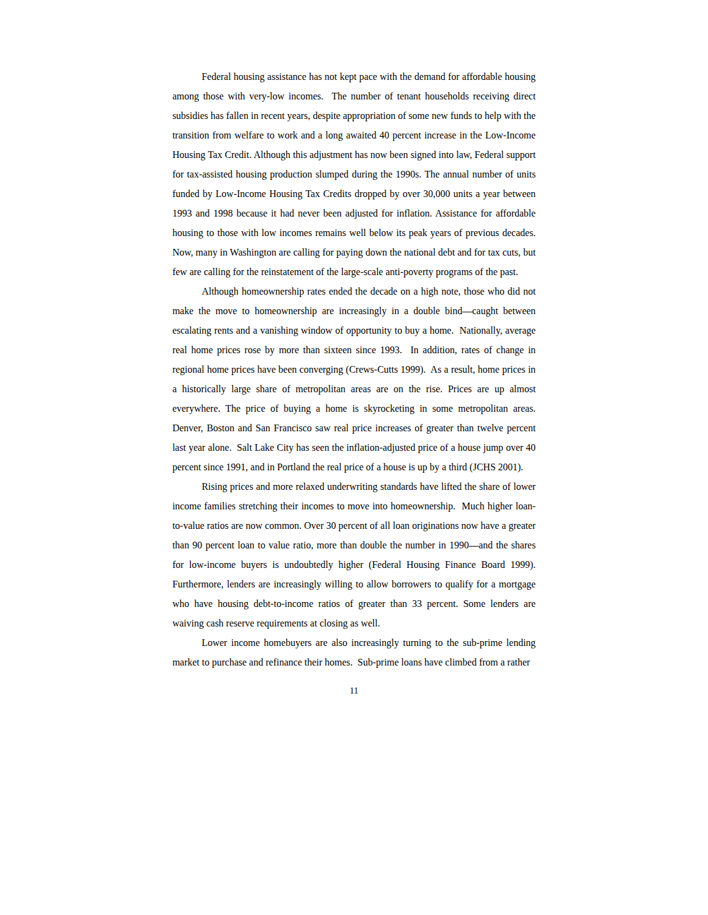Federal housing assistance has not kept pace with the demand for affordable housing among those with very-low incomes. The number of tenant households receiving direct subsidies has fallen in recent years, despite appropriation of some new funds to help with the transition from welfare to work and a long awaited 40 percent increase in the Low-Income Housing Tax Credit. Although this adjustment has now been signed into law, Federal support for tax-assisted housing production slumped during the 1990s. The annual number of units funded by Low-Income Housing Tax Credits dropped by over 30,000 units a year between 1993 and 1998 because it had never been adjusted for inflation. Assistance for affordable housing to those with low incomes remains well below its peak years of previous decades. Now, many in Washington are calling for paying down the national debt and for tax cuts, but few are calling for the reinstatement of the large-scale anti-poverty programs of the past.
Although homeownership rates ended the decade on a high note, those who did not make the move to homeownership are increasingly in a double bind—caught between escalating rents and a vanishing window of opportunity to buy a home. Nationally, average real home prices rose by more than sixteen since 1993. In addition, rates of change in regional home prices have been converging (Crews-Cutts 1999). As a result, home prices in a historically large share of metropolitan areas are on the rise. Prices are up almost everywhere. The price of buying a home is skyrocketing in some metropolitan areas. Denver, Boston and San Francisco saw real price increases of greater than twelve percent last year alone. Salt Lake City has seen the inflation-adjusted price of a house jump over 40 percent since 1991, and in Portland the real price of a house is up by a third (JCHS 2001).
Rising prices and more relaxed underwriting standards have lifted the share of lower income families stretching their incomes to move into homeownership. Much higher loan-to-value ratios are now common. Over 30 percent of all loan originations now have a greater than 90 percent loan to value ratio, more than double the number in 1990—and the shares for low-income buyers is undoubtedly higher (Federal Housing Finance Board 1999). Furthermore, lenders are increasingly willing to allow borrowers to qualify for a mortgage who have housing debt-to-income ratios of greater than 33 percent. Some lenders are waiving cash reserve requirements at closing as well.
Lower income homebuyers are also increasingly turning to the sub-prime lending market to purchase and refinance their homes. Sub-prime loans have climbed from a rather
11